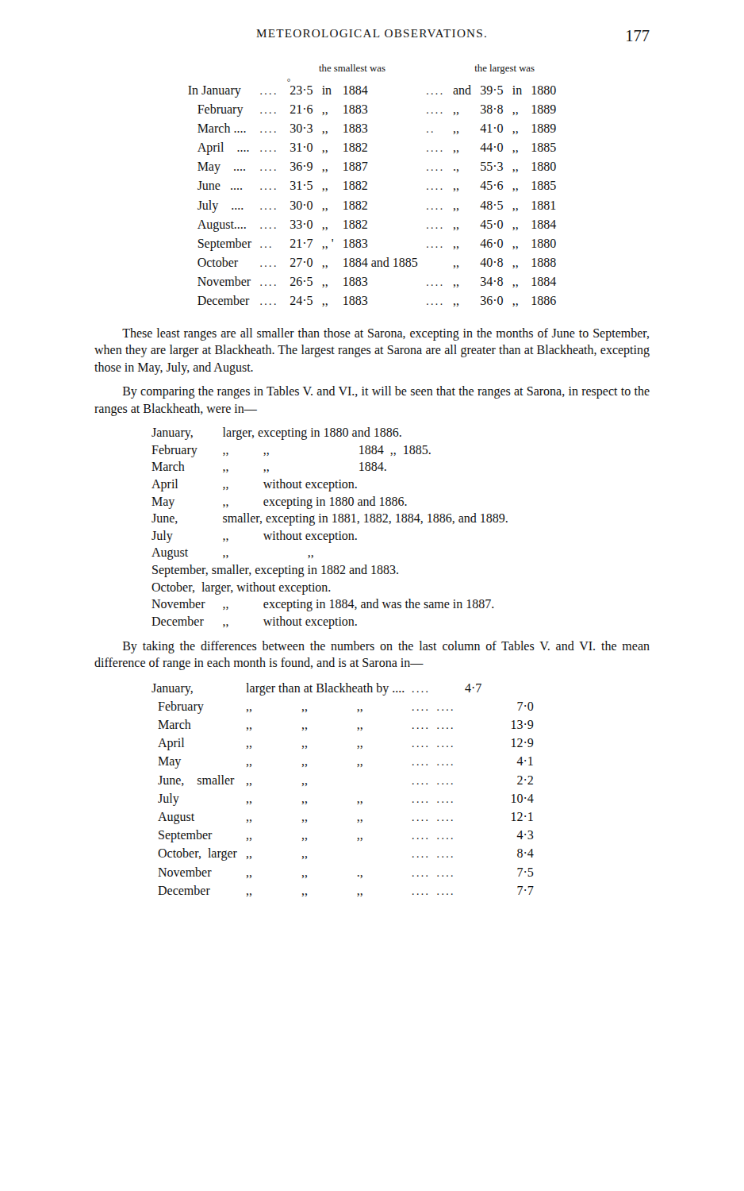Meteorological Observations. 177
| | | the smallest was | | the largest was |
| --- | --- | --- | --- | --- |
| In January | .... | 23·5 | in | 1884 | .... | and | 39·5 | in | 1880 |
| February | .... | 21·6 | ,, | 1883 | .... | ,, | 38·8 | ,, | 1889 |
| March .... | .... | 30·3 | ,, | 1883 | .. | ,, | 41·0 | ,, | 1889 |
| April .... | .... | 31·0 | ,, | 1882 | .... | ,, | 44·0 | ,, | 1885 |
| May .... | .... | 36·9 | ,, | 1887 | .... | ., | 55·3 | ,, | 1880 |
| June .... | .... | 31·5 | ,, | 1882 | .... | ,, | 45·6 | ,, | 1885 |
| July .... | .... | 30·0 | ,, | 1882 | .... | ,, | 48·5 | ,, | 1881 |
| August.... | .... | 33·0 | ,, | 1882 | .... | ,, | 45·0 | ,, | 1884 |
| September | ... | 21·7 | ,, ' | 1883 | .... | ,, | 46·0 | ,, | 1880 |
| October | .... | 27·0 | ,, | 1884 and 1885 | | ,, | 40·8 | ,, | 1888 |
| November | .... | 26·5 | ,, | 1883 | .... | ,, | 34·8 | ,, | 1884 |
| December | .... | 24·5 | ,, | 1883 | .... | ,, | 36·0 | ,, | 1886 |
These least ranges are all smaller than those at Sarona, excepting in the months of June to September, when they are larger at Blackheath. The largest ranges at Sarona are all greater than at Blackheath, excepting those in May, July, and August.
By comparing the ranges in Tables V. and VI., it will be seen that the ranges at Sarona, in respect to the ranges at Blackheath, were in—
January, larger, excepting in 1880 and 1886.
February,,,, 1884 ,, 1885.
March,,,, 1884.
April,, without exception.
May,, excepting in 1880 and 1886.
June, smaller, excepting in 1881, 1882, 1884, 1886, and 1889.
July,, without exception.
August,, ,,
September, smaller, excepting in 1882 and 1883.
October, larger, without exception.
November,, excepting in 1884, and was the same in 1887.
December,, without exception.
By taking the differences between the numbers on the last column of Tables V. and VI. the mean difference of range in each month is found, and is at Sarona in—
| January, | larger than at Blackheath by .... | .... | 4·7 |
| February | ,, | ,, | ,, | .... | .... | 7·0 |
| March | ,, | ,, | ,, | .... | .... | 13·9 |
| April | ,, | ,, | ,, | .... | .... | 12·9 |
| May | ,, | ,, | ,, | .... | .... | 4·1 |
| June, smaller | ,, | ,, | | .... | .... | 2·2 |
| July | ,, | ,, | ,, | .... | .... | 10·4 |
| August | ,, | ,, | ,, | .... | .... | 12·1 |
| September | ,, | ,, | ,, | .... | .... | 4·3 |
| October, larger | ,, | ,, | | .... | .... | 8·4 |
| November | ,, | ,, | ., | .... | .... | 7·5 |
| December | ,, | ,, | ,, | .... | .... | 7·7 |